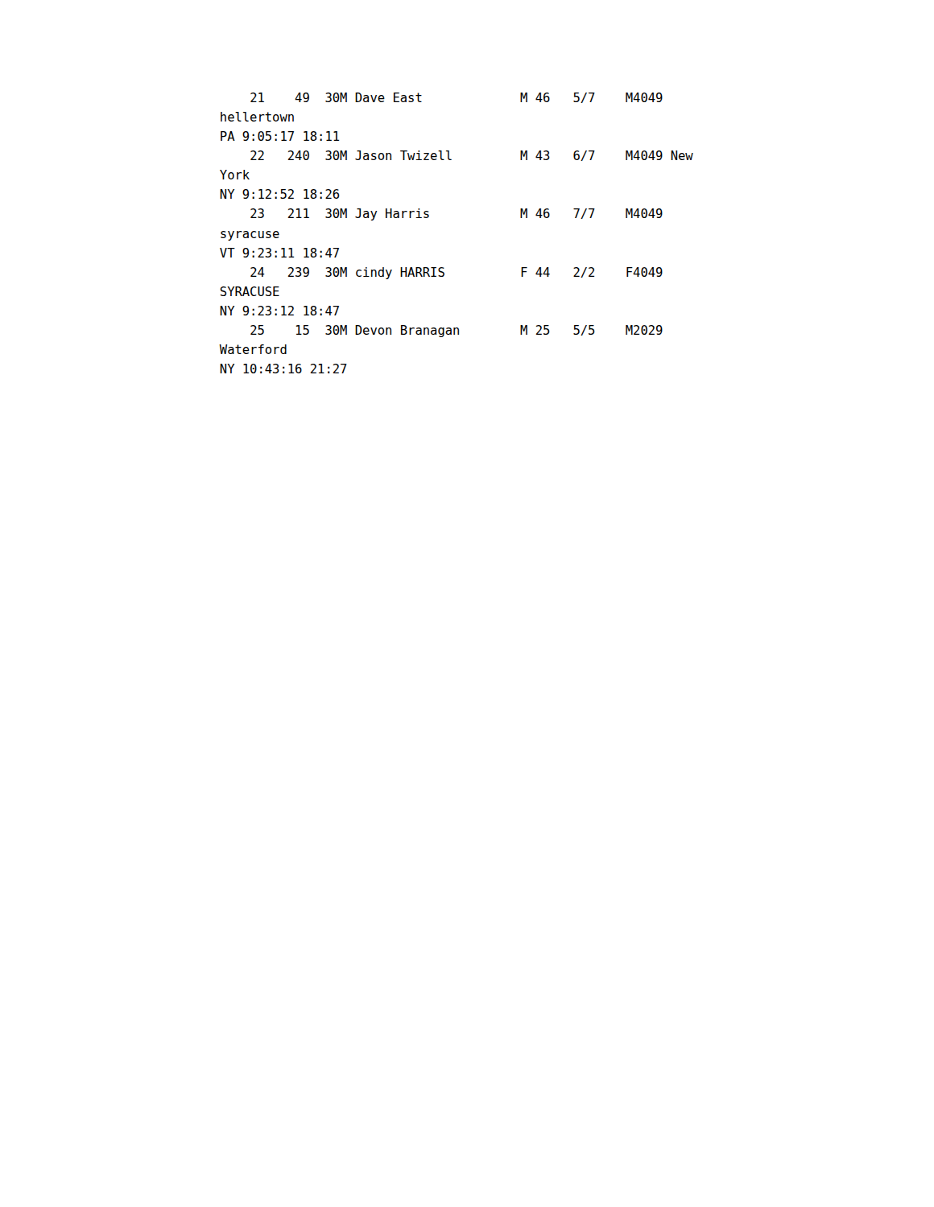21    49  30M Dave East             M 46   5/7    M4049 hellertown
PA 9:05:17 18:11
    22   240  30M Jason Twizell         M 43   6/7    M4049 New York
NY 9:12:52 18:26
    23   211  30M Jay Harris            M 46   7/7    M4049 syracuse
VT 9:23:11 18:47
    24   239  30M cindy HARRIS          F 44   2/2    F4049 SYRACUSE
NY 9:23:12 18:47
    25    15  30M Devon Branagan        M 25   5/5    M2029 Waterford
NY 10:43:16 21:27